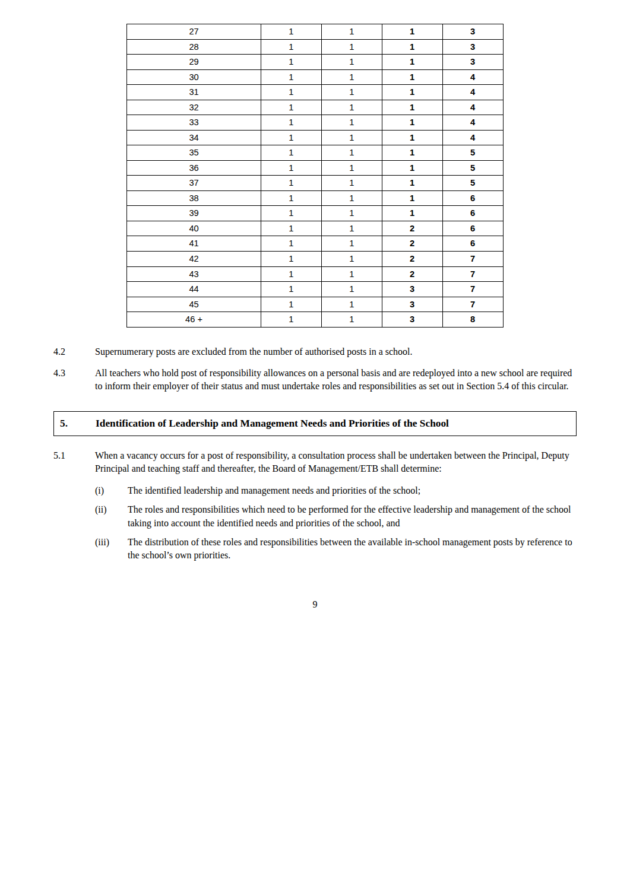| 27 | 1 | 1 | 1 | 3 |
| 28 | 1 | 1 | 1 | 3 |
| 29 | 1 | 1 | 1 | 3 |
| 30 | 1 | 1 | 1 | 4 |
| 31 | 1 | 1 | 1 | 4 |
| 32 | 1 | 1 | 1 | 4 |
| 33 | 1 | 1 | 1 | 4 |
| 34 | 1 | 1 | 1 | 4 |
| 35 | 1 | 1 | 1 | 5 |
| 36 | 1 | 1 | 1 | 5 |
| 37 | 1 | 1 | 1 | 5 |
| 38 | 1 | 1 | 1 | 6 |
| 39 | 1 | 1 | 1 | 6 |
| 40 | 1 | 1 | 2 | 6 |
| 41 | 1 | 1 | 2 | 6 |
| 42 | 1 | 1 | 2 | 7 |
| 43 | 1 | 1 | 2 | 7 |
| 44 | 1 | 1 | 3 | 7 |
| 45 | 1 | 1 | 3 | 7 |
| 46 + | 1 | 1 | 3 | 8 |
4.2
Supernumerary posts are excluded from the number of authorised posts in a school.
4.3
All teachers who hold post of responsibility allowances on a personal basis and are redeployed into a new school are required to inform their employer of their status and must undertake roles and responsibilities as set out in Section 5.4 of this circular.
5.
Identification of Leadership and Management Needs and Priorities of the School
5.1
When a vacancy occurs for a post of responsibility, a consultation process shall be undertaken between the Principal, Deputy Principal and teaching staff and thereafter, the Board of Management/ETB shall determine:
(i) The identified leadership and management needs and priorities of the school;
(ii) The roles and responsibilities which need to be performed for the effective leadership and management of the school taking into account the identified needs and priorities of the school, and
(iii) The distribution of these roles and responsibilities between the available in-school management posts by reference to the school’s own priorities.
9